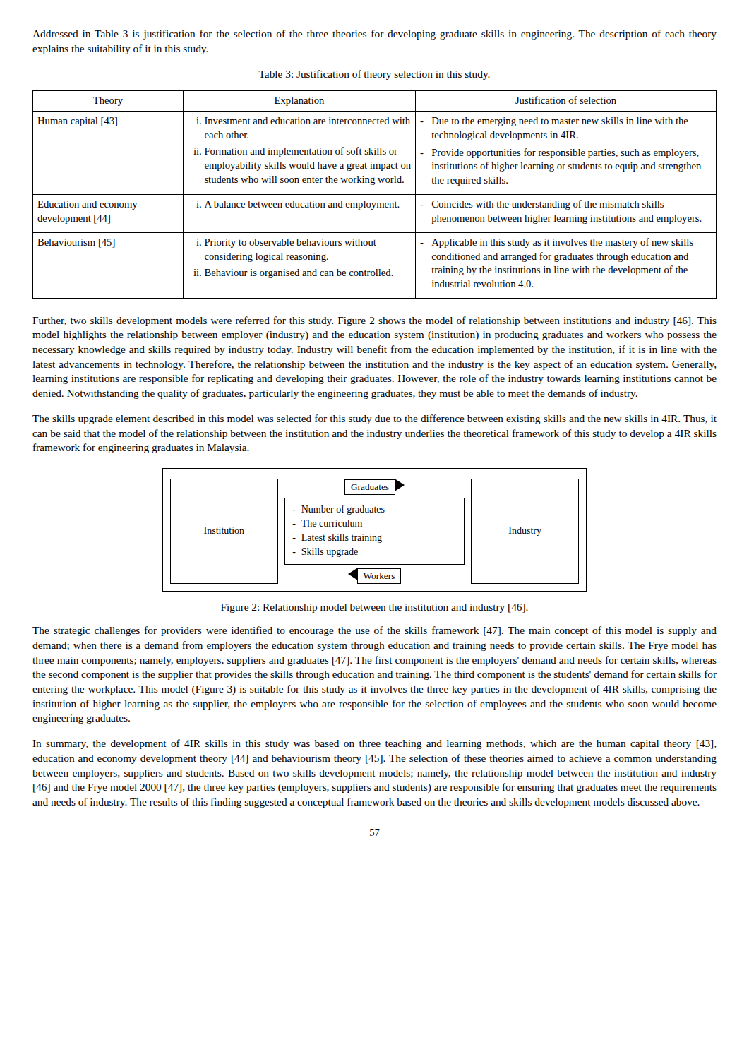Addressed in Table 3 is justification for the selection of the three theories for developing graduate skills in engineering. The description of each theory explains the suitability of it in this study.
Table 3: Justification of theory selection in this study.
| Theory | Explanation | Justification of selection |
| --- | --- | --- |
| Human capital [43] | Investment and education are interconnected with each other. Formation and implementation of soft skills or employability skills would have a great impact on students who will soon enter the working world. | Due to the emerging need to master new skills in line with the technological developments in 4IR. Provide opportunities for responsible parties, such as employers, institutions of higher learning or students to equip and strengthen the required skills. |
| Education and economy development [44] | A balance between education and employment. | Coincides with the understanding of the mismatch skills phenomenon between higher learning institutions and employers. |
| Behaviourism [45] | Priority to observable behaviours without considering logical reasoning. Behaviour is organised and can be controlled. | Applicable in this study as it involves the mastery of new skills conditioned and arranged for graduates through education and training by the institutions in line with the development of the industrial revolution 4.0. |
Further, two skills development models were referred for this study. Figure 2 shows the model of relationship between institutions and industry [46]. This model highlights the relationship between employer (industry) and the education system (institution) in producing graduates and workers who possess the necessary knowledge and skills required by industry today. Industry will benefit from the education implemented by the institution, if it is in line with the latest advancements in technology. Therefore, the relationship between the institution and the industry is the key aspect of an education system. Generally, learning institutions are responsible for replicating and developing their graduates. However, the role of the industry towards learning institutions cannot be denied. Notwithstanding the quality of graduates, particularly the engineering graduates, they must be able to meet the demands of industry.
The skills upgrade element described in this model was selected for this study due to the difference between existing skills and the new skills in 4IR. Thus, it can be said that the model of the relationship between the institution and the industry underlies the theoretical framework of this study to develop a 4IR skills framework for engineering graduates in Malaysia.
Institution
Graduates
Number of graduates
The curriculum
Latest skills training
Skills upgrade
Workers
Industry
Figure 2: Relationship model between the institution and industry [46].
The strategic challenges for providers were identified to encourage the use of the skills framework [47]. The main concept of this model is supply and demand; when there is a demand from employers the education system through education and training needs to provide certain skills. The Frye model has three main components; namely, employers, suppliers and graduates [47]. The first component is the employers' demand and needs for certain skills, whereas the second component is the supplier that provides the skills through education and training. The third component is the students' demand for certain skills for entering the workplace. This model (Figure 3) is suitable for this study as it involves the three key parties in the development of 4IR skills, comprising the institution of higher learning as the supplier, the employers who are responsible for the selection of employees and the students who soon would become engineering graduates.
In summary, the development of 4IR skills in this study was based on three teaching and learning methods, which are the human capital theory [43], education and economy development theory [44] and behaviourism theory [45]. The selection of these theories aimed to achieve a common understanding between employers, suppliers and students. Based on two skills development models; namely, the relationship model between the institution and industry [46] and the Frye model 2000 [47], the three key parties (employers, suppliers and students) are responsible for ensuring that graduates meet the requirements and needs of industry. The results of this finding suggested a conceptual framework based on the theories and skills development models discussed above.
57